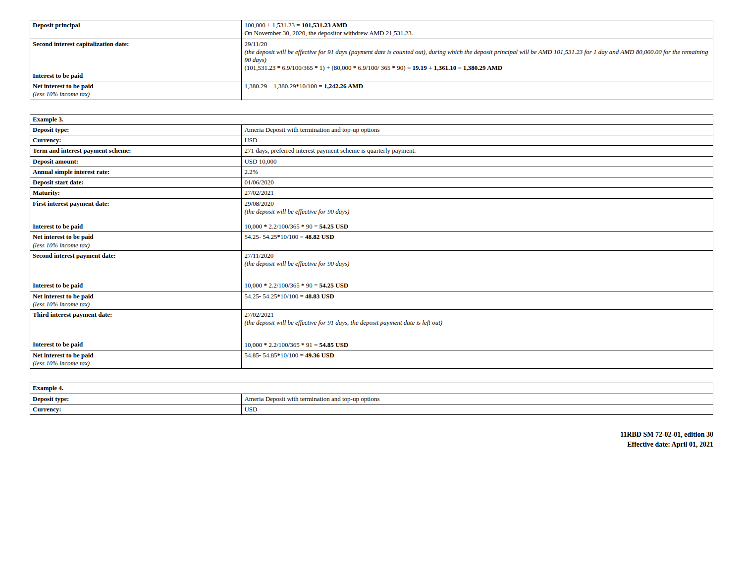| Deposit principal | 100,000 + 1,531.23 = 101,531.23 AMD On November 30, 2020, the depositor withdrew AMD 21,531.23. |
| Second interest capitalization date: Interest to be paid | 29/11/20 (the deposit will be effective for 91 days (payment date is counted out), during which the deposit principal will be AMD 101,531.23 for 1 day and AMD 80,000.00 for the remaining 90 days) (101,531.23 * 6.9/100/365 * 1) + (80,000 * 6.9/100/ 365 * 90) = 19.19 + 1,361.10 = 1,380.29 AMD |
| Net interest to be paid (less 10% income tax) | 1,380.29 – 1,380.29 * 10/100 = 1,242.26 AMD |
| Example 3. |
| Deposit type: | Ameria Deposit with termination and top-up options |
| Currency: | USD |
| Term and interest payment scheme: | 271 days, preferred interest payment scheme is quarterly payment. |
| Deposit amount: | USD 10,000 |
| Annual simple interest rate: | 2.2% |
| Deposit start date: | 01/06/2020 |
| Maturity: | 27/02/2021 |
| First interest payment date: Interest to be paid | 29/08/2020 (the deposit will be effective for 90 days) 10,000 * 2.2/100/365 * 90 = 54.25 USD |
| Net interest to be paid (less 10% income tax) | 54.25- 54.25 * 10/100 = 48.82 USD |
| Second interest payment date: Interest to be paid | 27/11/2020 (the deposit will be effective for 90 days) 10,000 * 2.2/100/365 * 90 = 54.25 USD |
| Net interest to be paid (less 10% income tax) | 54.25- 54.25 * 10/100 = 48.83 USD |
| Third interest payment date: Interest to be paid | 27/02/2021 (the deposit will be effective for 91 days, the deposit payment date is left out) 10,000 * 2.2/100/365 * 91 = 54.85 USD |
| Net interest to be paid (less 10% income tax) | 54.85- 54.85 * 10/100 = 49.36 USD |
| Example 4. |
| Deposit type: | Ameria Deposit with termination and top-up options |
| Currency: | USD |
11RBD SM 72-02-01, edition 30
Effective date: April 01, 2021